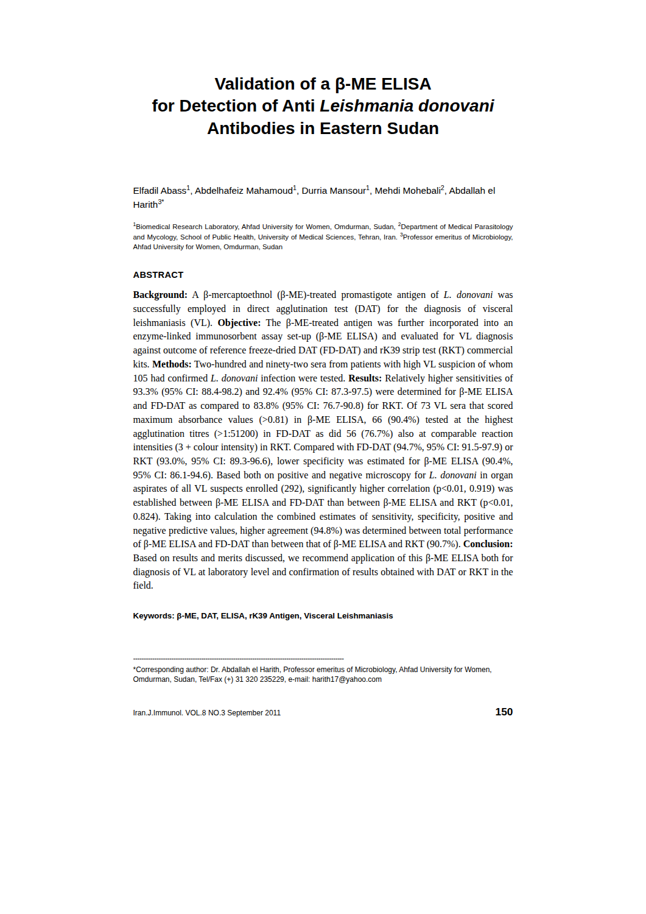Validation of a β-ME ELISA
for Detection of Anti Leishmania donovani
Antibodies in Eastern Sudan
Elfadil Abass1, Abdelhafeiz Mahamoud1, Durria Mansour1, Mehdi Mohebali2, Abdallah el Harith3*
1Biomedical Research Laboratory, Ahfad University for Women, Omdurman, Sudan, 2Department of Medical Parasitology and Mycology, School of Public Health, University of Medical Sciences, Tehran, Iran. 3Professor emeritus of Microbiology, Ahfad University for Women, Omdurman, Sudan
ABSTRACT
Background: A β-mercaptoethnol (β-ME)-treated promastigote antigen of L. donovani was successfully employed in direct agglutination test (DAT) for the diagnosis of visceral leishmaniasis (VL). Objective: The β-ME-treated antigen was further incorporated into an enzyme-linked immunosorbent assay set-up (β-ME ELISA) and evaluated for VL diagnosis against outcome of reference freeze-dried DAT (FD-DAT) and rK39 strip test (RKT) commercial kits. Methods: Two-hundred and ninety-two sera from patients with high VL suspicion of whom 105 had confirmed L. donovani infection were tested. Results: Relatively higher sensitivities of 93.3% (95% CI: 88.4-98.2) and 92.4% (95% CI: 87.3-97.5) were determined for β-ME ELISA and FD-DAT as compared to 83.8% (95% CI: 76.7-90.8) for RKT. Of 73 VL sera that scored maximum absorbance values (>0.81) in β-ME ELISA, 66 (90.4%) tested at the highest agglutination titres (>1:51200) in FD-DAT as did 56 (76.7%) also at comparable reaction intensities (3 + colour intensity) in RKT. Compared with FD-DAT (94.7%, 95% CI: 91.5-97.9) or RKT (93.0%, 95% CI: 89.3-96.6), lower specificity was estimated for β-ME ELISA (90.4%, 95% CI: 86.1-94.6). Based both on positive and negative microscopy for L. donovani in organ aspirates of all VL suspects enrolled (292), significantly higher correlation (p<0.01, 0.919) was established between β-ME ELISA and FD-DAT than between β-ME ELISA and RKT (p<0.01, 0.824). Taking into calculation the combined estimates of sensitivity, specificity, positive and negative predictive values, higher agreement (94.8%) was determined between total performance of β-ME ELISA and FD-DAT than between that of β-ME ELISA and RKT (90.7%). Conclusion: Based on results and merits discussed, we recommend application of this β-ME ELISA both for diagnosis of VL at laboratory level and confirmation of results obtained with DAT or RKT in the field.
Keywords: β-ME, DAT, ELISA, rK39 Antigen, Visceral Leishmaniasis
---------------------------------------------------------------------------------------------------
*Corresponding author: Dr. Abdallah el Harith, Professor emeritus of Microbiology, Ahfad University for Women, Omdurman, Sudan, Tel/Fax (+) 31 320 235229, e-mail: harith17@yahoo.com
Iran.J.Immunol. VOL.8 NO.3 September 2011 150